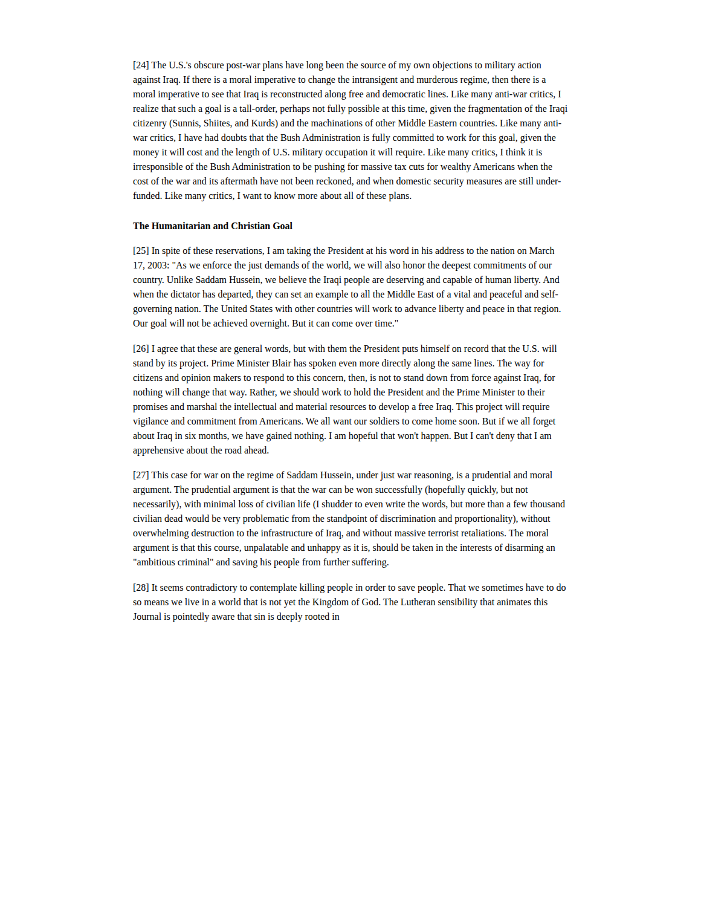[24] The U.S.'s obscure post-war plans have long been the source of my own objections to military action against Iraq. If there is a moral imperative to change the intransigent and murderous regime, then there is a moral imperative to see that Iraq is reconstructed along free and democratic lines. Like many anti-war critics, I realize that such a goal is a tall-order, perhaps not fully possible at this time, given the fragmentation of the Iraqi citizenry (Sunnis, Shiites, and Kurds) and the machinations of other Middle Eastern countries. Like many anti-war critics, I have had doubts that the Bush Administration is fully committed to work for this goal, given the money it will cost and the length of U.S. military occupation it will require. Like many critics, I think it is irresponsible of the Bush Administration to be pushing for massive tax cuts for wealthy Americans when the cost of the war and its aftermath have not been reckoned, and when domestic security measures are still under-funded. Like many critics, I want to know more about all of these plans.
The Humanitarian and Christian Goal
[25] In spite of these reservations, I am taking the President at his word in his address to the nation on March 17, 2003: "As we enforce the just demands of the world, we will also honor the deepest commitments of our country. Unlike Saddam Hussein, we believe the Iraqi people are deserving and capable of human liberty. And when the dictator has departed, they can set an example to all the Middle East of a vital and peaceful and self-governing nation. The United States with other countries will work to advance liberty and peace in that region. Our goal will not be achieved overnight. But it can come over time."
[26] I agree that these are general words, but with them the President puts himself on record that the U.S. will stand by its project. Prime Minister Blair has spoken even more directly along the same lines. The way for citizens and opinion makers to respond to this concern, then, is not to stand down from force against Iraq, for nothing will change that way. Rather, we should work to hold the President and the Prime Minister to their promises and marshal the intellectual and material resources to develop a free Iraq. This project will require vigilance and commitment from Americans. We all want our soldiers to come home soon. But if we all forget about Iraq in six months, we have gained nothing. I am hopeful that won't happen. But I can't deny that I am apprehensive about the road ahead.
[27] This case for war on the regime of Saddam Hussein, under just war reasoning, is a prudential and moral argument. The prudential argument is that the war can be won successfully (hopefully quickly, but not necessarily), with minimal loss of civilian life (I shudder to even write the words, but more than a few thousand civilian dead would be very problematic from the standpoint of discrimination and proportionality), without overwhelming destruction to the infrastructure of Iraq, and without massive terrorist retaliations. The moral argument is that this course, unpalatable and unhappy as it is, should be taken in the interests of disarming an "ambitious criminal" and saving his people from further suffering.
[28] It seems contradictory to contemplate killing people in order to save people. That we sometimes have to do so means we live in a world that is not yet the Kingdom of God. The Lutheran sensibility that animates this Journal is pointedly aware that sin is deeply rooted in